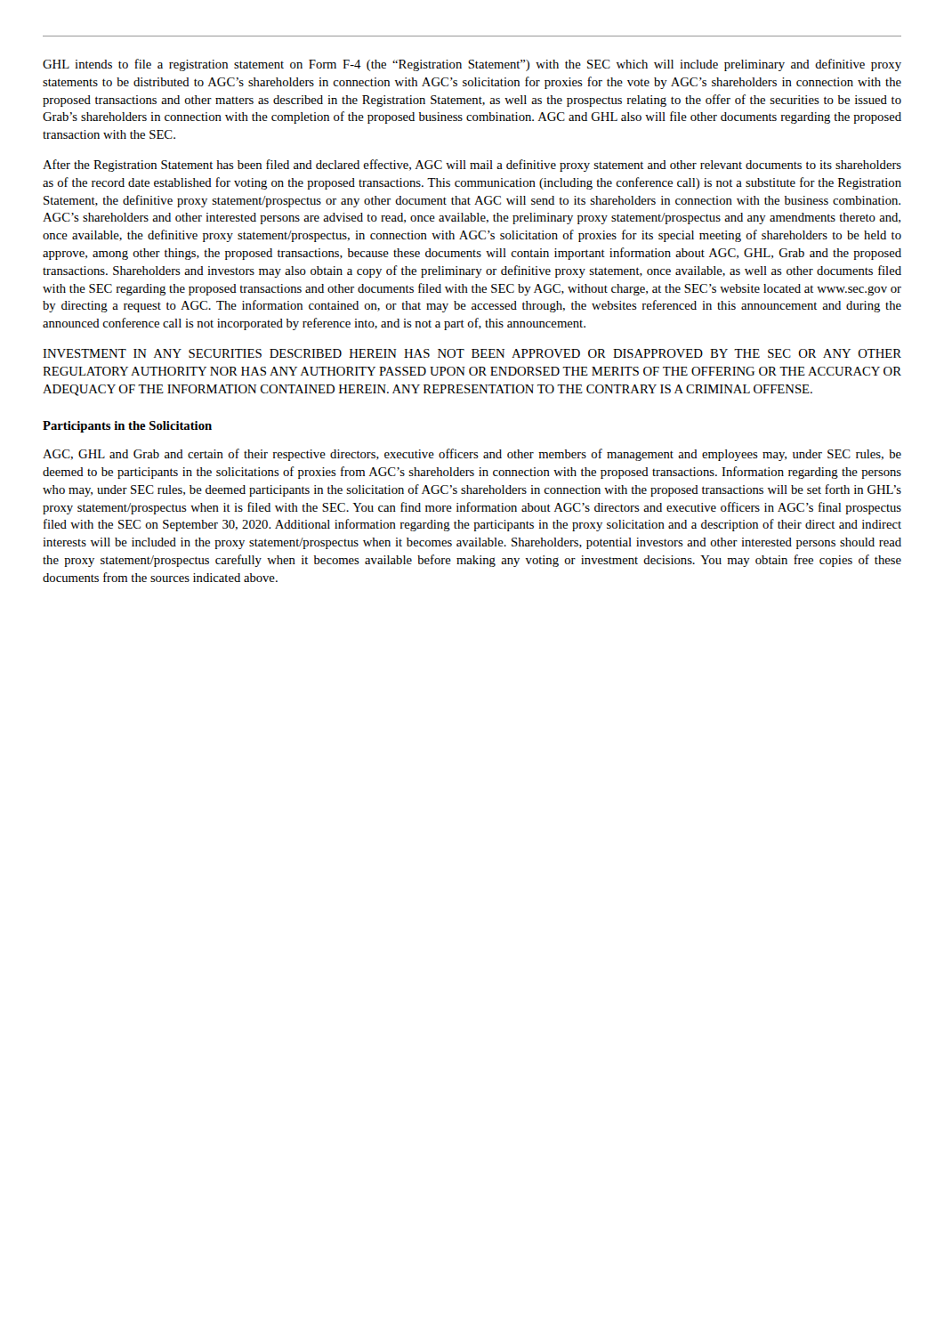GHL intends to file a registration statement on Form F-4 (the “Registration Statement”) with the SEC which will include preliminary and definitive proxy statements to be distributed to AGC’s shareholders in connection with AGC’s solicitation for proxies for the vote by AGC’s shareholders in connection with the proposed transactions and other matters as described in the Registration Statement, as well as the prospectus relating to the offer of the securities to be issued to Grab’s shareholders in connection with the completion of the proposed business combination. AGC and GHL also will file other documents regarding the proposed transaction with the SEC.
After the Registration Statement has been filed and declared effective, AGC will mail a definitive proxy statement and other relevant documents to its shareholders as of the record date established for voting on the proposed transactions. This communication (including the conference call) is not a substitute for the Registration Statement, the definitive proxy statement/prospectus or any other document that AGC will send to its shareholders in connection with the business combination. AGC’s shareholders and other interested persons are advised to read, once available, the preliminary proxy statement/prospectus and any amendments thereto and, once available, the definitive proxy statement/prospectus, in connection with AGC’s solicitation of proxies for its special meeting of shareholders to be held to approve, among other things, the proposed transactions, because these documents will contain important information about AGC, GHL, Grab and the proposed transactions. Shareholders and investors may also obtain a copy of the preliminary or definitive proxy statement, once available, as well as other documents filed with the SEC regarding the proposed transactions and other documents filed with the SEC by AGC, without charge, at the SEC’s website located at www.sec.gov or by directing a request to AGC. The information contained on, or that may be accessed through, the websites referenced in this announcement and during the announced conference call is not incorporated by reference into, and is not a part of, this announcement.
INVESTMENT IN ANY SECURITIES DESCRIBED HEREIN HAS NOT BEEN APPROVED OR DISAPPROVED BY THE SEC OR ANY OTHER REGULATORY AUTHORITY NOR HAS ANY AUTHORITY PASSED UPON OR ENDORSED THE MERITS OF THE OFFERING OR THE ACCURACY OR ADEQUACY OF THE INFORMATION CONTAINED HEREIN. ANY REPRESENTATION TO THE CONTRARY IS A CRIMINAL OFFENSE.
Participants in the Solicitation
AGC, GHL and Grab and certain of their respective directors, executive officers and other members of management and employees may, under SEC rules, be deemed to be participants in the solicitations of proxies from AGC’s shareholders in connection with the proposed transactions. Information regarding the persons who may, under SEC rules, be deemed participants in the solicitation of AGC’s shareholders in connection with the proposed transactions will be set forth in GHL’s proxy statement/prospectus when it is filed with the SEC. You can find more information about AGC’s directors and executive officers in AGC’s final prospectus filed with the SEC on September 30, 2020. Additional information regarding the participants in the proxy solicitation and a description of their direct and indirect interests will be included in the proxy statement/prospectus when it becomes available. Shareholders, potential investors and other interested persons should read the proxy statement/prospectus carefully when it becomes available before making any voting or investment decisions. You may obtain free copies of these documents from the sources indicated above.